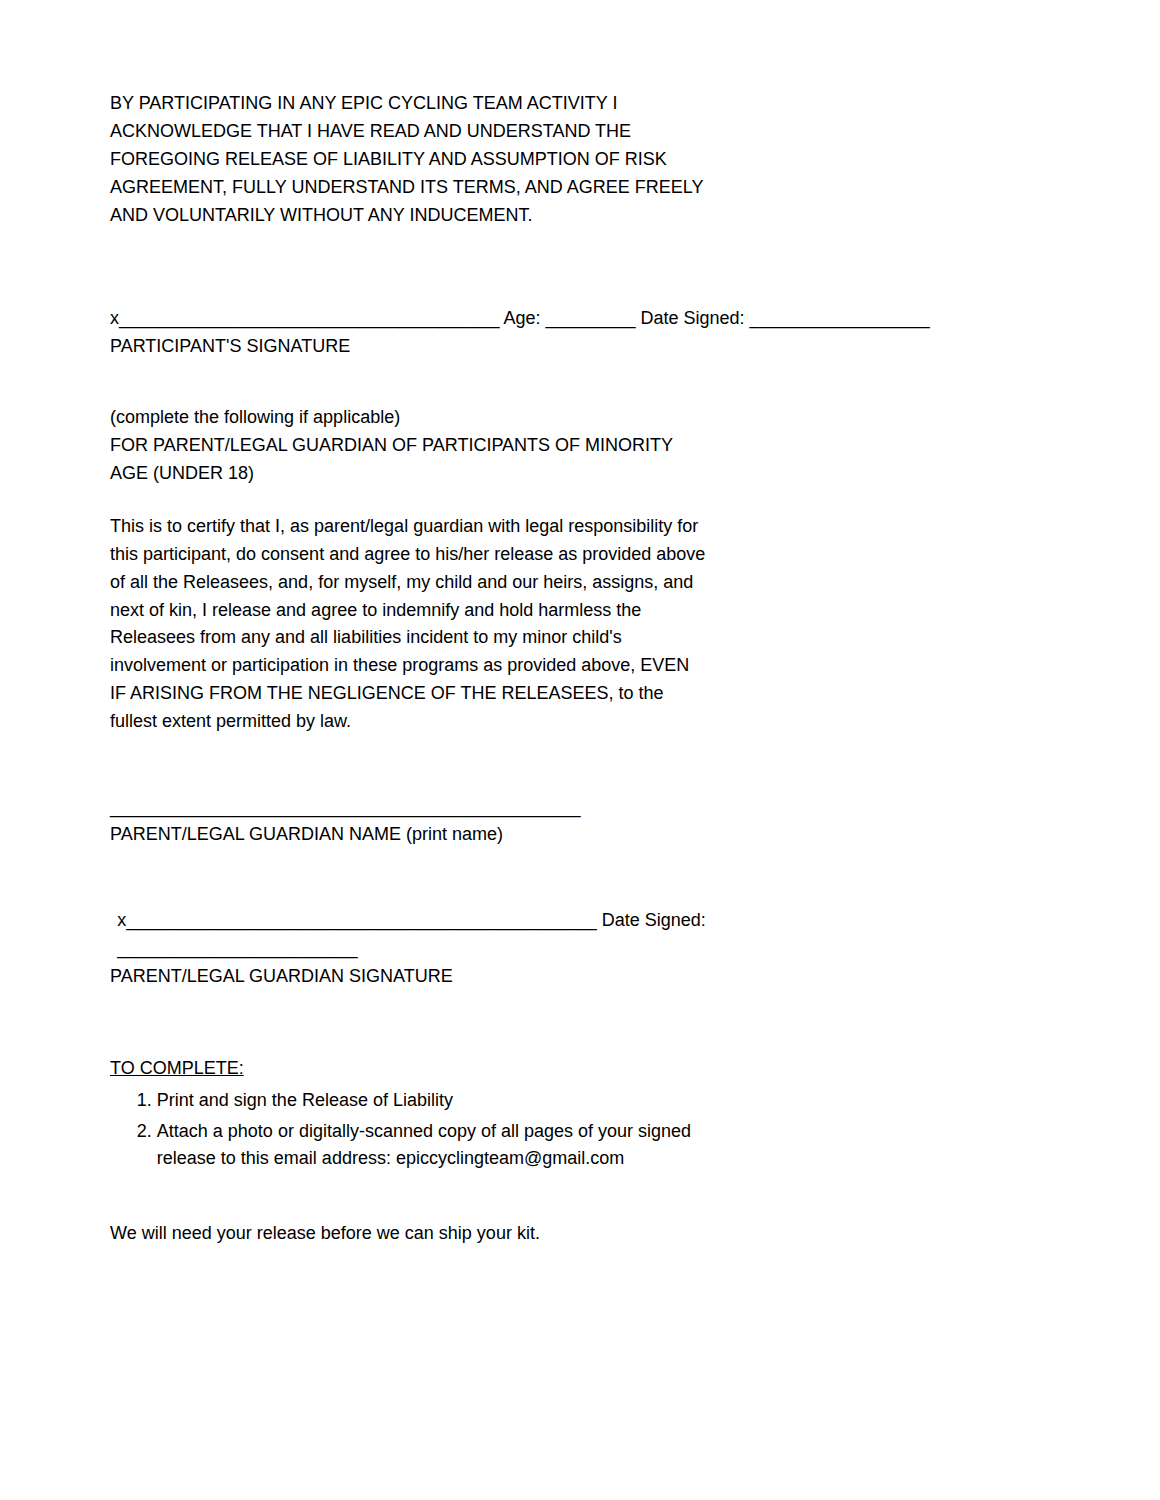BY PARTICIPATING IN ANY EPIC CYCLING TEAM ACTIVITY I ACKNOWLEDGE THAT I HAVE READ AND UNDERSTAND THE FOREGOING RELEASE OF LIABILITY AND ASSUMPTION OF RISK AGREEMENT, FULLY UNDERSTAND ITS TERMS, AND AGREE FREELY AND VOLUNTARILY WITHOUT ANY INDUCEMENT.
x______________________________________ Age: _________ Date Signed: __________________
PARTICIPANT'S SIGNATURE
(complete the following if applicable)
FOR PARENT/LEGAL GUARDIAN OF PARTICIPANTS OF MINORITY AGE (UNDER 18)
This is to certify that I, as parent/legal guardian with legal responsibility for this participant, do consent and agree to his/her release as provided above of all the Releasees, and, for myself, my child and our heirs, assigns, and next of kin, I release and agree to indemnify and hold harmless the Releasees from any and all liabilities incident to my minor child's involvement or participation in these programs as provided above, EVEN IF ARISING FROM THE NEGLIGENCE OF THE RELEASEES, to the fullest extent permitted by law.
_______________________________________________
PARENT/LEGAL GUARDIAN NAME (print name)
x_______________________________________________ Date Signed: ________________________
PARENT/LEGAL GUARDIAN SIGNATURE
TO COMPLETE:
Print and sign the Release of Liability
Attach a photo or digitally-scanned copy of all pages of your signed release to this email address: epiccyclingteam@gmail.com
We will need your release before we can ship your kit.